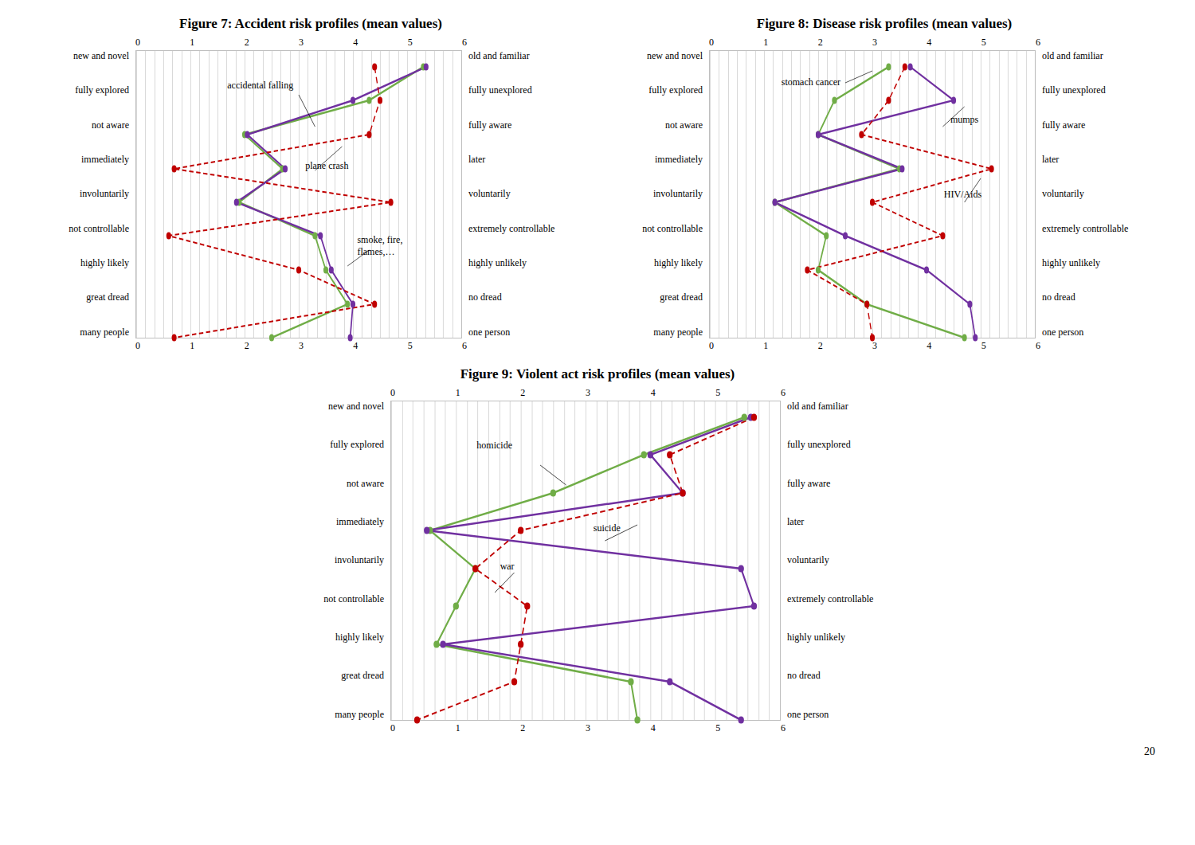Figure 7: Accident risk profiles (mean values)
new and novel
fully explored
not aware
immediately
involuntarily
not controllable
highly likely
great dread
many people
0123456
accidental falling
plane crash
smoke, fire, flames,…
0123456
old and familiar
fully unexplored
fully aware
later
voluntarily
extremely controllable
highly unlikely
no dread
one person
Figure 8: Disease risk profiles (mean values)
new and novel
fully explored
not aware
immediately
involuntarily
not controllable
highly likely
great dread
many people
0123456
stomach cancer
mumps
HIV/Aids
0123456
old and familiar
fully unexplored
fully aware
later
voluntarily
extremely controllable
highly unlikely
no dread
one person
Figure 9: Violent act risk profiles (mean values)
new and novel
fully explored
not aware
immediately
involuntarily
not controllable
highly likely
great dread
many people
0123456
homicide
suicide
war
0123456
old and familiar
fully unexplored
fully aware
later
voluntarily
extremely controllable
highly unlikely
no dread
one person
20